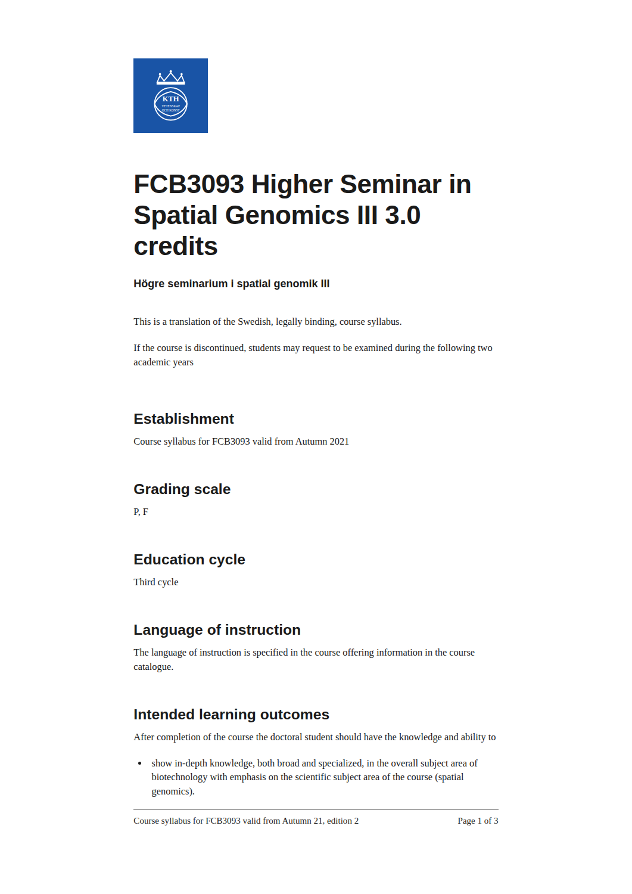KTH VETENSKAP OCH KONST
FCB3093 Higher Seminar in Spa­tial Genomics III 3.0 credits
Högre seminarium i spatial genomik III
This is a translation of the Swedish, legally binding, course syllabus.
If the course is discontinued, students may request to be examined during the following two academic years
Establishment
Course syllabus for FCB3093 valid from Autumn 2021
Grading scale
P, F
Education cycle
Third cycle
Language of instruction
The language of instruction is specified in the course offering information in the course catalogue.
Intended learning outcomes
After completion of the course the doctoral student should have the knowledge and ability to
show in-depth knowledge, both broad and specialized, in the overall subject area of biotechnology with emphasis on the scientific subject area of the course (spatial genomics).
Course syllabus for FCB3093 valid from Autumn 21, edition 2 Page 1 of 3